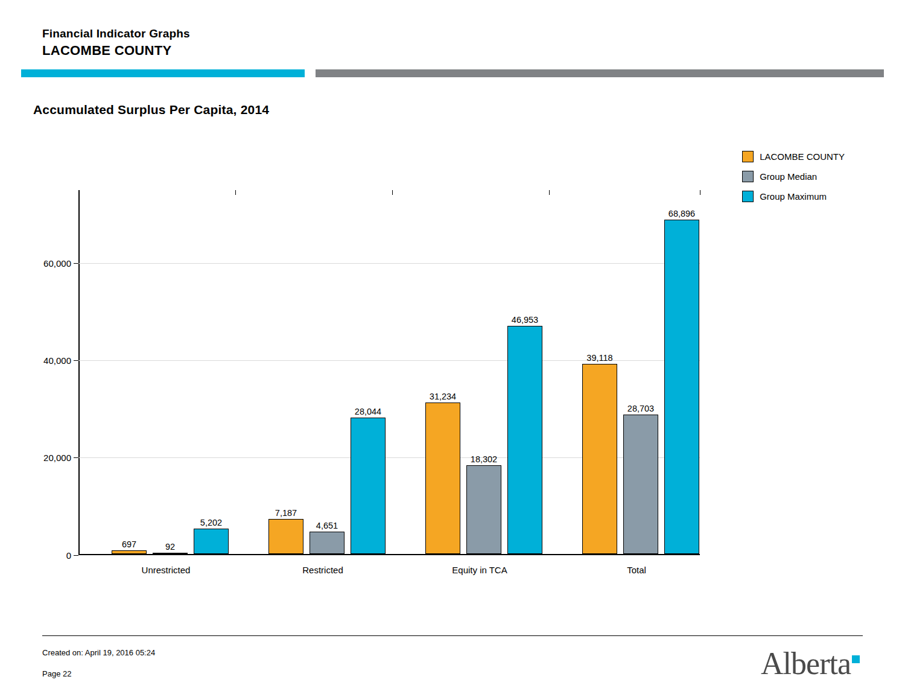Financial Indicator Graphs
LACOMBE COUNTY
Accumulated Surplus Per Capita, 2014
LACOMBE COUNTY
Group Median
Group Maximum
20,000
40,000
60,000
0
697
92
5,202
Unrestricted
7,187
4,651
28,044
Restricted
31,234
18,302
46,953
Equity in TCA
39,118
28,703
68,896
Total
Created on: April 19, 2016 05:24
Page 22
Alberta